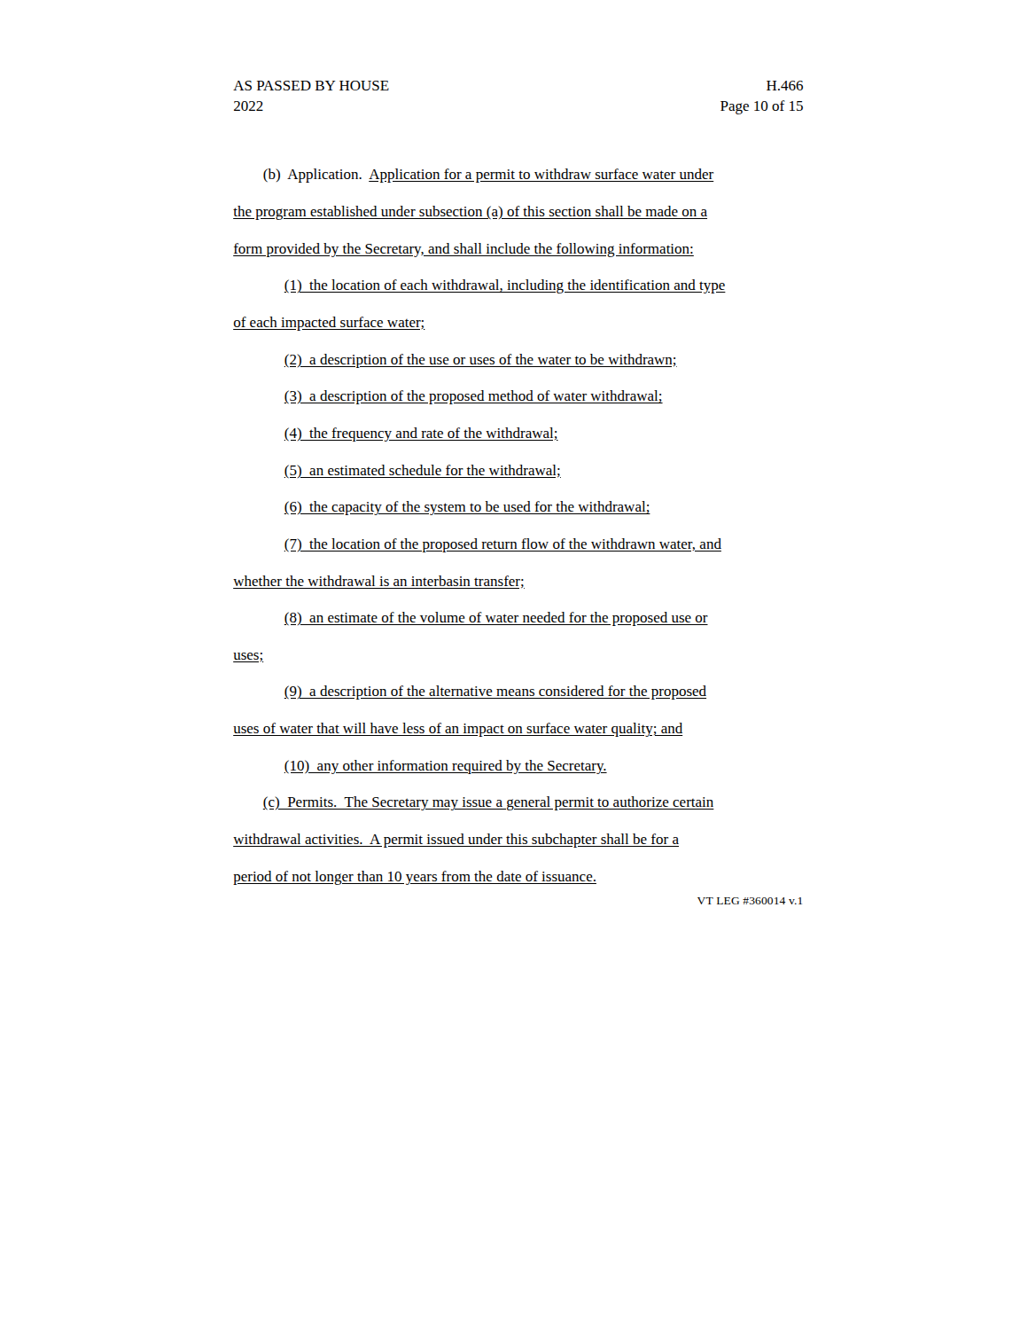AS PASSED BY HOUSE 2022
H.466 Page 10 of 15
(b) Application. Application for a permit to withdraw surface water under
the program established under subsection (a) of this section shall be made on a
form provided by the Secretary, and shall include the following information:
(1) the location of each withdrawal, including the identification and type
of each impacted surface water;
(2) a description of the use or uses of the water to be withdrawn;
(3) a description of the proposed method of water withdrawal;
(4) the frequency and rate of the withdrawal;
(5) an estimated schedule for the withdrawal;
(6) the capacity of the system to be used for the withdrawal;
(7) the location of the proposed return flow of the withdrawn water, and
whether the withdrawal is an interbasin transfer;
(8) an estimate of the volume of water needed for the proposed use or
uses;
(9) a description of the alternative means considered for the proposed
uses of water that will have less of an impact on surface water quality; and
(10) any other information required by the Secretary.
(c) Permits. The Secretary may issue a general permit to authorize certain
withdrawal activities. A permit issued under this subchapter shall be for a
period of not longer than 10 years from the date of issuance.
VT LEG #360014 v.1